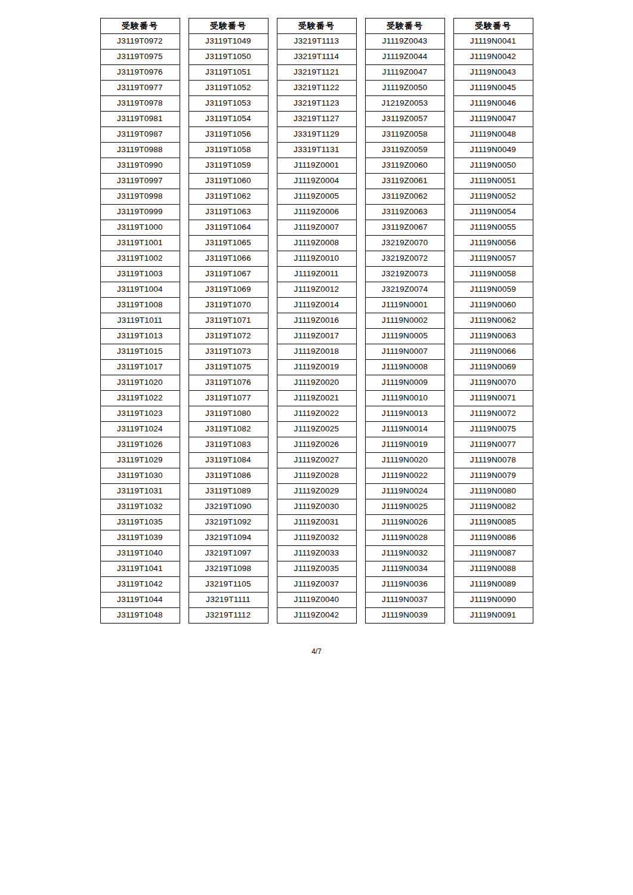| 受験番号 |
| --- |
| J3119T0972 |
| J3119T0975 |
| J3119T0976 |
| J3119T0977 |
| J3119T0978 |
| J3119T0981 |
| J3119T0987 |
| J3119T0988 |
| J3119T0990 |
| J3119T0997 |
| J3119T0998 |
| J3119T0999 |
| J3119T1000 |
| J3119T1001 |
| J3119T1002 |
| J3119T1003 |
| J3119T1004 |
| J3119T1008 |
| J3119T1011 |
| J3119T1013 |
| J3119T1015 |
| J3119T1017 |
| J3119T1020 |
| J3119T1022 |
| J3119T1023 |
| J3119T1024 |
| J3119T1026 |
| J3119T1029 |
| J3119T1030 |
| J3119T1031 |
| J3119T1032 |
| J3119T1035 |
| J3119T1039 |
| J3119T1040 |
| J3119T1041 |
| J3119T1042 |
| J3119T1044 |
| J3119T1048 |
| 受験番号 |
| --- |
| J3119T1049 |
| J3119T1050 |
| J3119T1051 |
| J3119T1052 |
| J3119T1053 |
| J3119T1054 |
| J3119T1056 |
| J3119T1058 |
| J3119T1059 |
| J3119T1060 |
| J3119T1062 |
| J3119T1063 |
| J3119T1064 |
| J3119T1065 |
| J3119T1066 |
| J3119T1067 |
| J3119T1069 |
| J3119T1070 |
| J3119T1071 |
| J3119T1072 |
| J3119T1073 |
| J3119T1075 |
| J3119T1076 |
| J3119T1077 |
| J3119T1080 |
| J3119T1082 |
| J3119T1083 |
| J3119T1084 |
| J3119T1086 |
| J3119T1089 |
| J3219T1090 |
| J3219T1092 |
| J3219T1094 |
| J3219T1097 |
| J3219T1098 |
| J3219T1105 |
| J3219T1111 |
| J3219T1112 |
| 受験番号 |
| --- |
| J3219T1113 |
| J3219T1114 |
| J3219T1121 |
| J3219T1122 |
| J3219T1123 |
| J3219T1127 |
| J3319T1129 |
| J3319T1131 |
| J1119Z0001 |
| J1119Z0004 |
| J1119Z0005 |
| J1119Z0006 |
| J1119Z0007 |
| J1119Z0008 |
| J1119Z0010 |
| J1119Z0011 |
| J1119Z0012 |
| J1119Z0014 |
| J1119Z0016 |
| J1119Z0017 |
| J1119Z0018 |
| J1119Z0019 |
| J1119Z0020 |
| J1119Z0021 |
| J1119Z0022 |
| J1119Z0025 |
| J1119Z0026 |
| J1119Z0027 |
| J1119Z0028 |
| J1119Z0029 |
| J1119Z0030 |
| J1119Z0031 |
| J1119Z0032 |
| J1119Z0033 |
| J1119Z0035 |
| J1119Z0037 |
| J1119Z0040 |
| J1119Z0042 |
| 受験番号 |
| --- |
| J1119Z0043 |
| J1119Z0044 |
| J1119Z0047 |
| J1119Z0050 |
| J1219Z0053 |
| J3119Z0057 |
| J3119Z0058 |
| J3119Z0059 |
| J3119Z0060 |
| J3119Z0061 |
| J3119Z0062 |
| J3119Z0063 |
| J3119Z0067 |
| J3219Z0070 |
| J3219Z0072 |
| J3219Z0073 |
| J3219Z0074 |
| J1119N0001 |
| J1119N0002 |
| J1119N0005 |
| J1119N0007 |
| J1119N0008 |
| J1119N0009 |
| J1119N0010 |
| J1119N0013 |
| J1119N0014 |
| J1119N0019 |
| J1119N0020 |
| J1119N0022 |
| J1119N0024 |
| J1119N0025 |
| J1119N0026 |
| J1119N0028 |
| J1119N0032 |
| J1119N0034 |
| J1119N0036 |
| J1119N0037 |
| J1119N0039 |
| 受験番号 |
| --- |
| J1119N0041 |
| J1119N0042 |
| J1119N0043 |
| J1119N0045 |
| J1119N0046 |
| J1119N0047 |
| J1119N0048 |
| J1119N0049 |
| J1119N0050 |
| J1119N0051 |
| J1119N0052 |
| J1119N0054 |
| J1119N0055 |
| J1119N0056 |
| J1119N0057 |
| J1119N0058 |
| J1119N0059 |
| J1119N0060 |
| J1119N0062 |
| J1119N0063 |
| J1119N0066 |
| J1119N0069 |
| J1119N0070 |
| J1119N0071 |
| J1119N0072 |
| J1119N0075 |
| J1119N0077 |
| J1119N0078 |
| J1119N0079 |
| J1119N0080 |
| J1119N0082 |
| J1119N0085 |
| J1119N0086 |
| J1119N0087 |
| J1119N0088 |
| J1119N0089 |
| J1119N0090 |
| J1119N0091 |
4/7